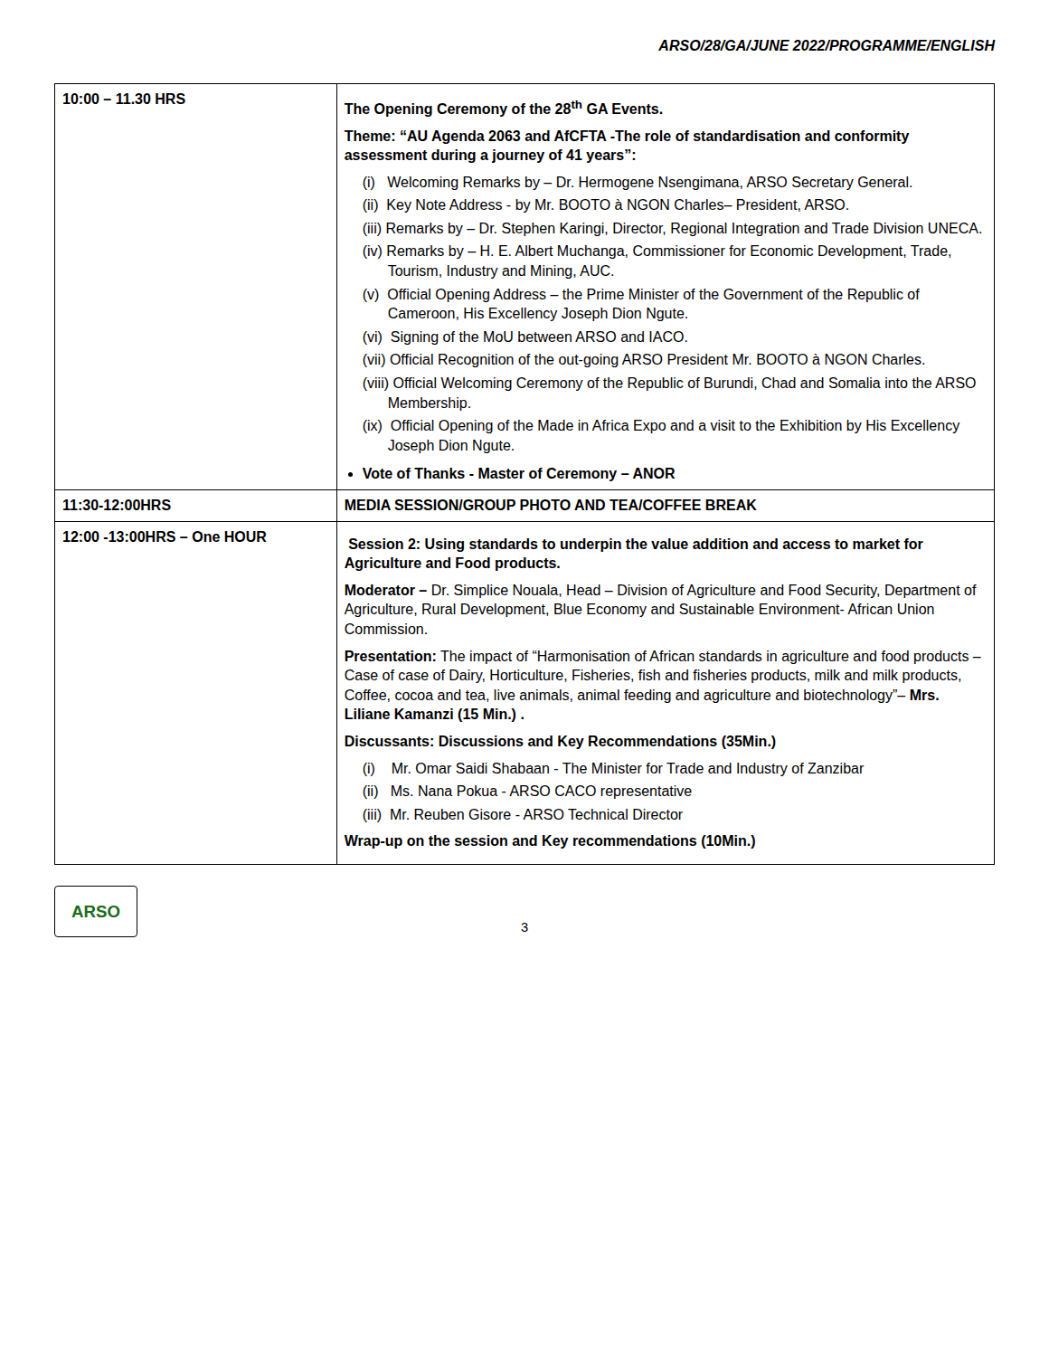ARSO/28/GA/JUNE 2022/PROGRAMME/ENGLISH
| 10:00 – 11.30 HRS | The Opening Ceremony of the 28 th GA Events. Theme: “AU Agenda 2063 and AfCFTA -The role of standardisation and conformity assessment during a journey of 41 years”: (i) Welcoming Remarks by – Dr. Hermogene Nsengimana, ARSO Secretary General. (ii) Key Note Address - by Mr. BOOTO à NGON Charles– President, ARSO. (iii) Remarks by – Dr. Stephen Karingi, Director, Regional Integration and Trade Division UNECA. (iv) Remarks by – H. E. Albert Muchanga, Commissioner for Economic Development, Trade, Tourism, Industry and Mining, AUC. (v) Official Opening Address – the Prime Minister of the Government of the Republic of Cameroon, His Excellency Joseph Dion Ngute. (vi) Signing of the MoU between ARSO and IACO. (vii) Official Recognition of the out-going ARSO President Mr. BOOTO à NGON Charles. (viii) Official Welcoming Ceremony of the Republic of Burundi, Chad and Somalia into the ARSO Membership. (ix) Official Opening of the Made in Africa Expo and a visit to the Exhibition by His Excellency Joseph Dion Ngute. Vote of Thanks - Master of Ceremony – ANOR |
| 11:30-12:00HRS | MEDIA SESSION/GROUP PHOTO AND TEA/COFFEE BREAK |
| 12:00 -13:00HRS – One HOUR | Session 2: Using standards to underpin the value addition and access to market for Agriculture and Food products. Moderator – Dr. Simplice Nouala, Head – Division of Agriculture and Food Security, Department of Agriculture, Rural Development, Blue Economy and Sustainable Environment- African Union Commission. Presentation: The impact of “Harmonisation of African standards in agriculture and food products – Case of case of Dairy, Horticulture, Fisheries, fish and fisheries products, milk and milk products, Coffee, cocoa and tea, live animals, animal feeding and agriculture and biotechnology”– Mrs. Liliane Kamanzi (15 Min.) . Discussants: Discussions and Key Recommendations (35Min.) (i) Mr. Omar Saidi Shabaan - The Minister for Trade and Industry of Zanzibar (ii) Ms. Nana Pokua - ARSO CACO representative (iii) Mr. Reuben Gisore - ARSO Technical Director Wrap-up on the session and Key recommendations (10Min.) |
ARSO
3